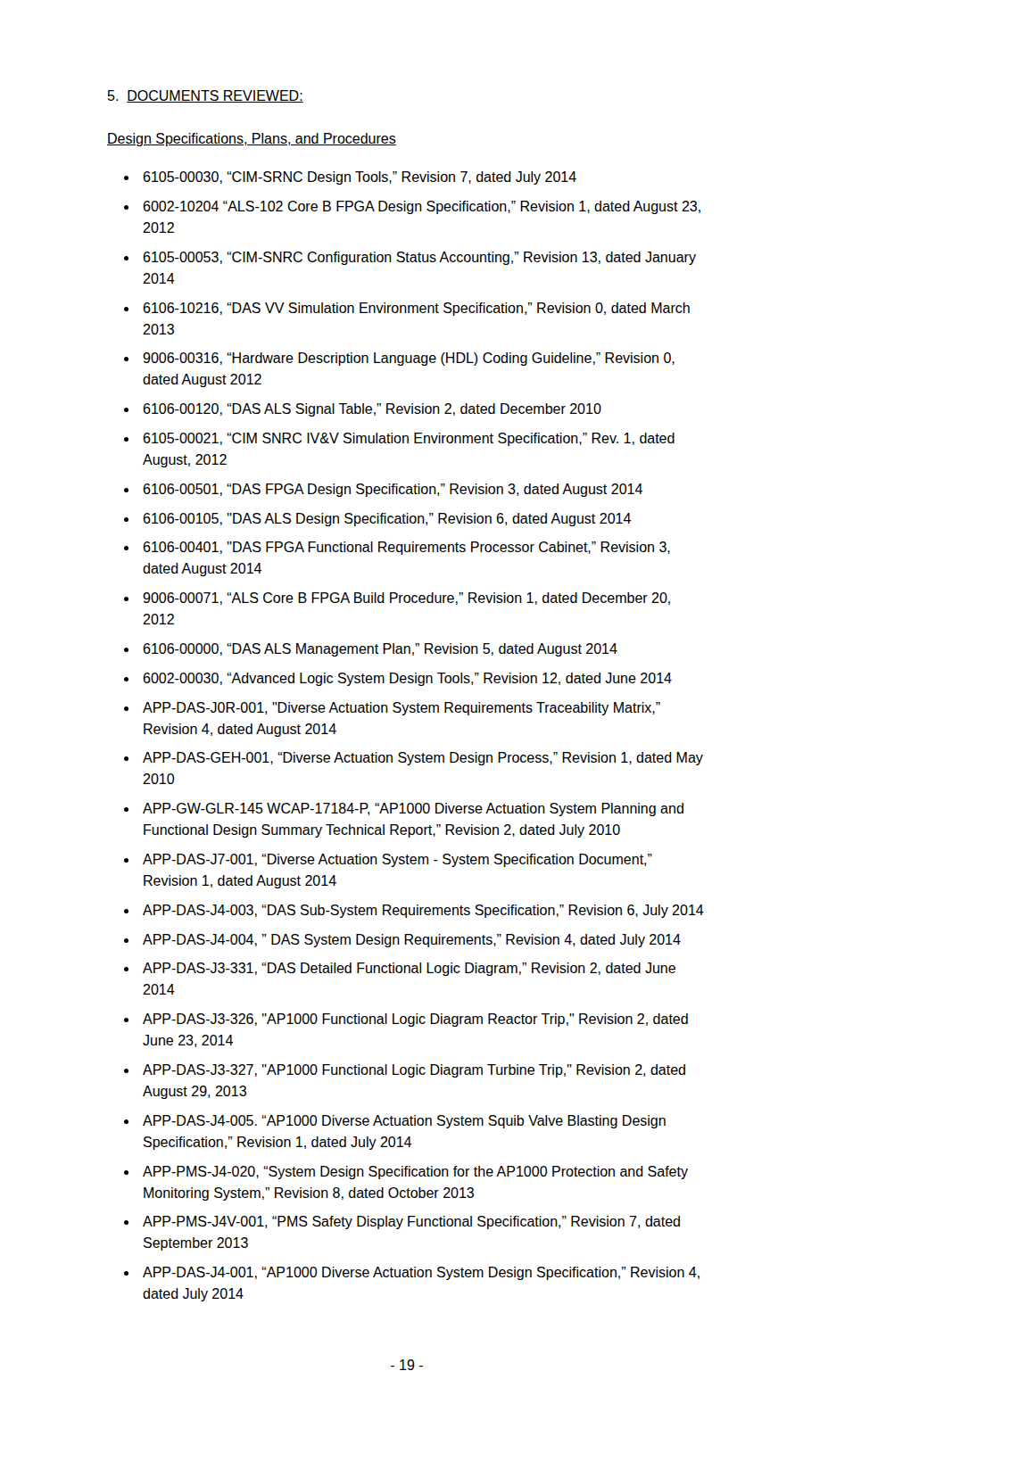5. DOCUMENTS REVIEWED:
Design Specifications, Plans, and Procedures
6105-00030, “CIM-SRNC Design Tools,” Revision 7, dated July 2014
6002-10204 “ALS-102 Core B FPGA Design Specification,” Revision 1, dated August 23, 2012
6105-00053, “CIM-SNRC Configuration Status Accounting,” Revision 13, dated January 2014
6106-10216, “DAS VV Simulation Environment Specification,” Revision 0, dated March 2013
9006-00316, “Hardware Description Language (HDL) Coding Guideline,” Revision 0, dated August 2012
6106-00120, “DAS ALS Signal Table,” Revision 2, dated December 2010
6105-00021, “CIM SNRC IV&V Simulation Environment Specification,” Rev. 1, dated August, 2012
6106-00501, “DAS FPGA Design Specification,” Revision 3, dated August 2014
6106-00105, "DAS ALS Design Specification,” Revision 6, dated August 2014
6106-00401, "DAS FPGA Functional Requirements Processor Cabinet,” Revision 3, dated August 2014
9006-00071, “ALS Core B FPGA Build Procedure,” Revision 1, dated December 20, 2012
6106-00000, “DAS ALS Management Plan,” Revision 5, dated August 2014
6002-00030, “Advanced Logic System Design Tools,” Revision 12, dated June 2014
APP-DAS-J0R-001, "Diverse Actuation System Requirements Traceability Matrix,” Revision 4, dated August 2014
APP-DAS-GEH-001, “Diverse Actuation System Design Process,” Revision 1, dated May 2010
APP-GW-GLR-145 WCAP-17184-P, “AP1000 Diverse Actuation System Planning and Functional Design Summary Technical Report,” Revision 2, dated July 2010
APP-DAS-J7-001, “Diverse Actuation System - System Specification Document,” Revision 1, dated August 2014
APP-DAS-J4-003, “DAS Sub-System Requirements Specification,” Revision 6, July 2014
APP-DAS-J4-004, ” DAS System Design Requirements,” Revision 4, dated July 2014
APP-DAS-J3-331, “DAS Detailed Functional Logic Diagram,” Revision 2, dated June 2014
APP-DAS-J3-326, "AP1000 Functional Logic Diagram Reactor Trip," Revision 2, dated June 23, 2014
APP-DAS-J3-327, "AP1000 Functional Logic Diagram Turbine Trip," Revision 2, dated August 29, 2013
APP-DAS-J4-005. “AP1000 Diverse Actuation System Squib Valve Blasting Design Specification,” Revision 1, dated July 2014
APP-PMS-J4-020, “System Design Specification for the AP1000 Protection and Safety Monitoring System,” Revision 8, dated October 2013
APP-PMS-J4V-001, “PMS Safety Display Functional Specification,” Revision 7, dated September 2013
APP-DAS-J4-001, “AP1000 Diverse Actuation System Design Specification,” Revision 4, dated July 2014
- 19 -